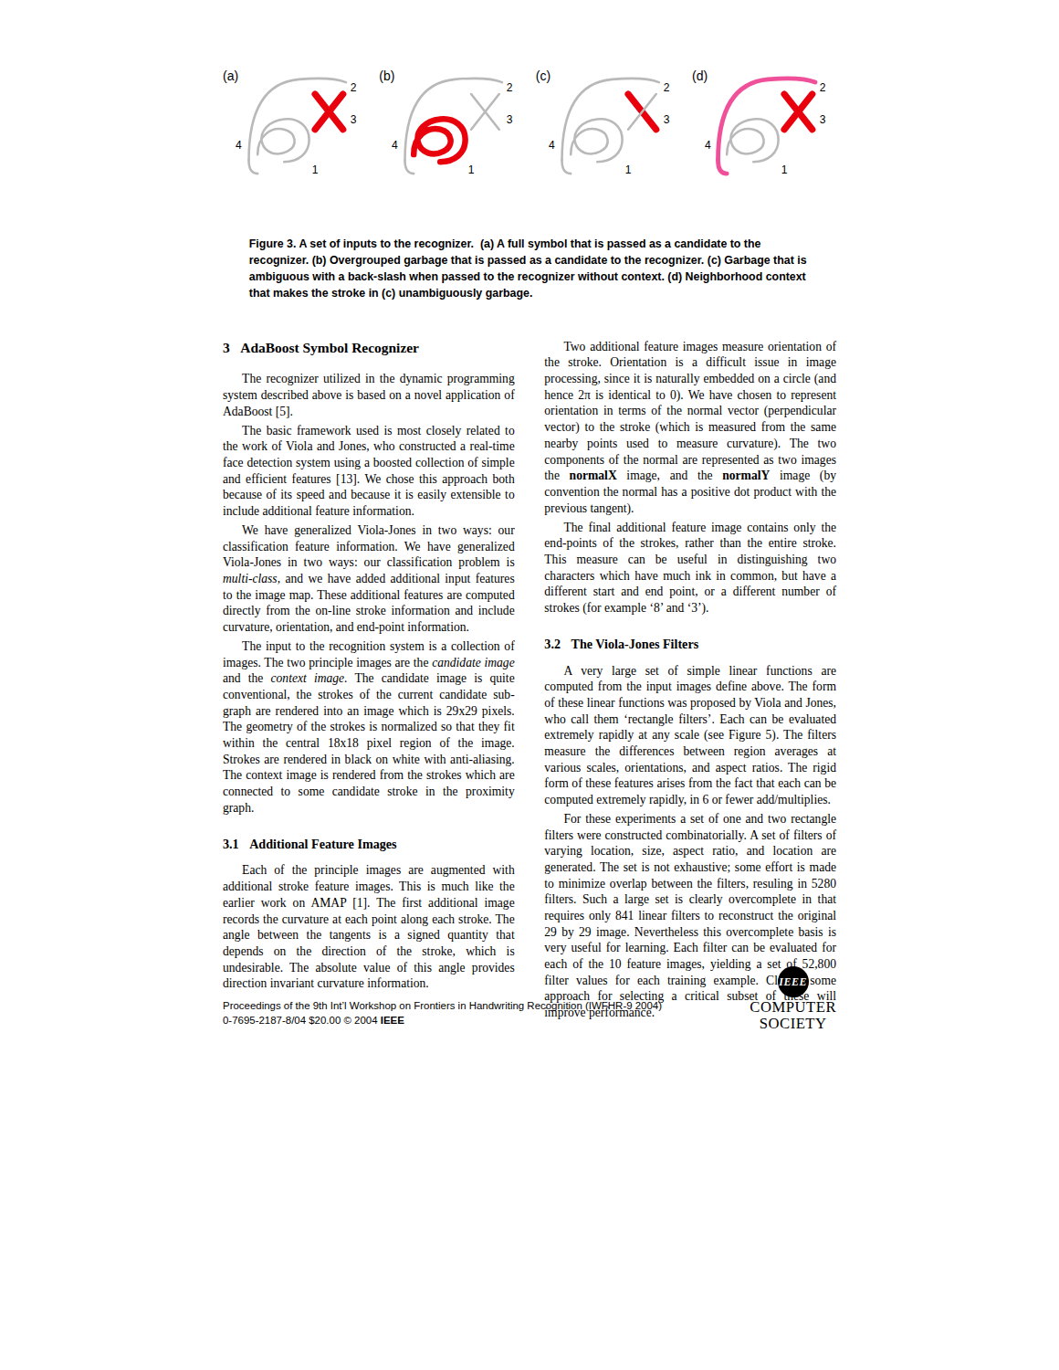(a) 2 3 1 4
(b) 2 3 1 4
(c) 2 3 1 4
(d) 2 3 1 4
Figure 3. A set of inputs to the recognizer. (a) A full symbol that is passed as a candidate to the recognizer. (b) Overgrouped garbage that is passed as a candidate to the recognizer. (c) Garbage that is ambiguous with a back-slash when passed to the recognizer without context. (d) Neighborhood context that makes the stroke in (c) unambiguously garbage.
3 AdaBoost Symbol Recognizer
The recognizer utilized in the dynamic programming system described above is based on a novel application of AdaBoost [5].
The basic framework used is most closely related to the work of Viola and Jones, who constructed a real-time face detection system using a boosted collection of simple and efficient features [13]. We chose this approach both because of its speed and because it is easily extensible to include additional feature information.
We have generalized Viola-Jones in two ways: our classification feature information. We have generalized Viola-Jones in two ways: our classification problem is multi-class, and we have added additional input features to the image map. These additional features are computed directly from the on-line stroke information and include curvature, orientation, and end-point information.
The input to the recognition system is a collection of images. The two principle images are the candidate image and the context image. The candidate image is quite conventional, the strokes of the current candidate sub-graph are rendered into an image which is 29x29 pixels. The geometry of the strokes is normalized so that they fit within the central 18x18 pixel region of the image. Strokes are rendered in black on white with anti-aliasing. The context image is rendered from the strokes which are connected to some candidate stroke in the proximity graph.
3.1 Additional Feature Images
Each of the principle images are augmented with additional stroke feature images. This is much like the earlier work on AMAP [1]. The first additional image records the curvature at each point along each stroke. The angle between the tangents is a signed quantity that depends on the direction of the stroke, which is undesirable. The absolute value of this angle provides direction invariant curvature information.
Two additional feature images measure orientation of the stroke. Orientation is a difficult issue in image processing, since it is naturally embedded on a circle (and hence 2π is identical to 0). We have chosen to represent orientation in terms of the normal vector (perpendicular vector) to the stroke (which is measured from the same nearby points used to measure curvature). The two components of the normal are represented as two images the normalX image, and the normalY image (by convention the normal has a positive dot product with the previous tangent).
The final additional feature image contains only the end-points of the strokes, rather than the entire stroke. This measure can be useful in distinguishing two characters which have much ink in common, but have a different start and end point, or a different number of strokes (for example ‘8’ and ‘3’).
3.2 The Viola-Jones Filters
A very large set of simple linear functions are computed from the input images define above. The form of these linear functions was proposed by Viola and Jones, who call them ‘rectangle filters’. Each can be evaluated extremely rapidly at any scale (see Figure 5). The filters measure the differences between region averages at various scales, orientations, and aspect ratios. The rigid form of these features arises from the fact that each can be computed extremely rapidly, in 6 or fewer add/multiplies.
For these experiments a set of one and two rectangle filters were constructed combinatorially. A set of filters of varying location, size, aspect ratio, and location are generated. The set is not exhaustive; some effort is made to minimize overlap between the filters, resuling in 5280 filters. Such a large set is clearly overcomplete in that requires only 841 linear filters to reconstruct the original 29 by 29 image. Nevertheless this overcomplete basis is very useful for learning. Each filter can be evaluated for each of the 10 feature images, yielding a set of 52,800 filter values for each training example. Clearly some approach for selecting a critical subset of these will improve performance.
Proceedings of the 9th Int’l Workshop on Frontiers in Handwriting Recognition (IWFHR-9 2004)
0-7695-2187-8/04 $20.00 © 2004 IEEE
IEEE
COMPUTER
SOCIETY